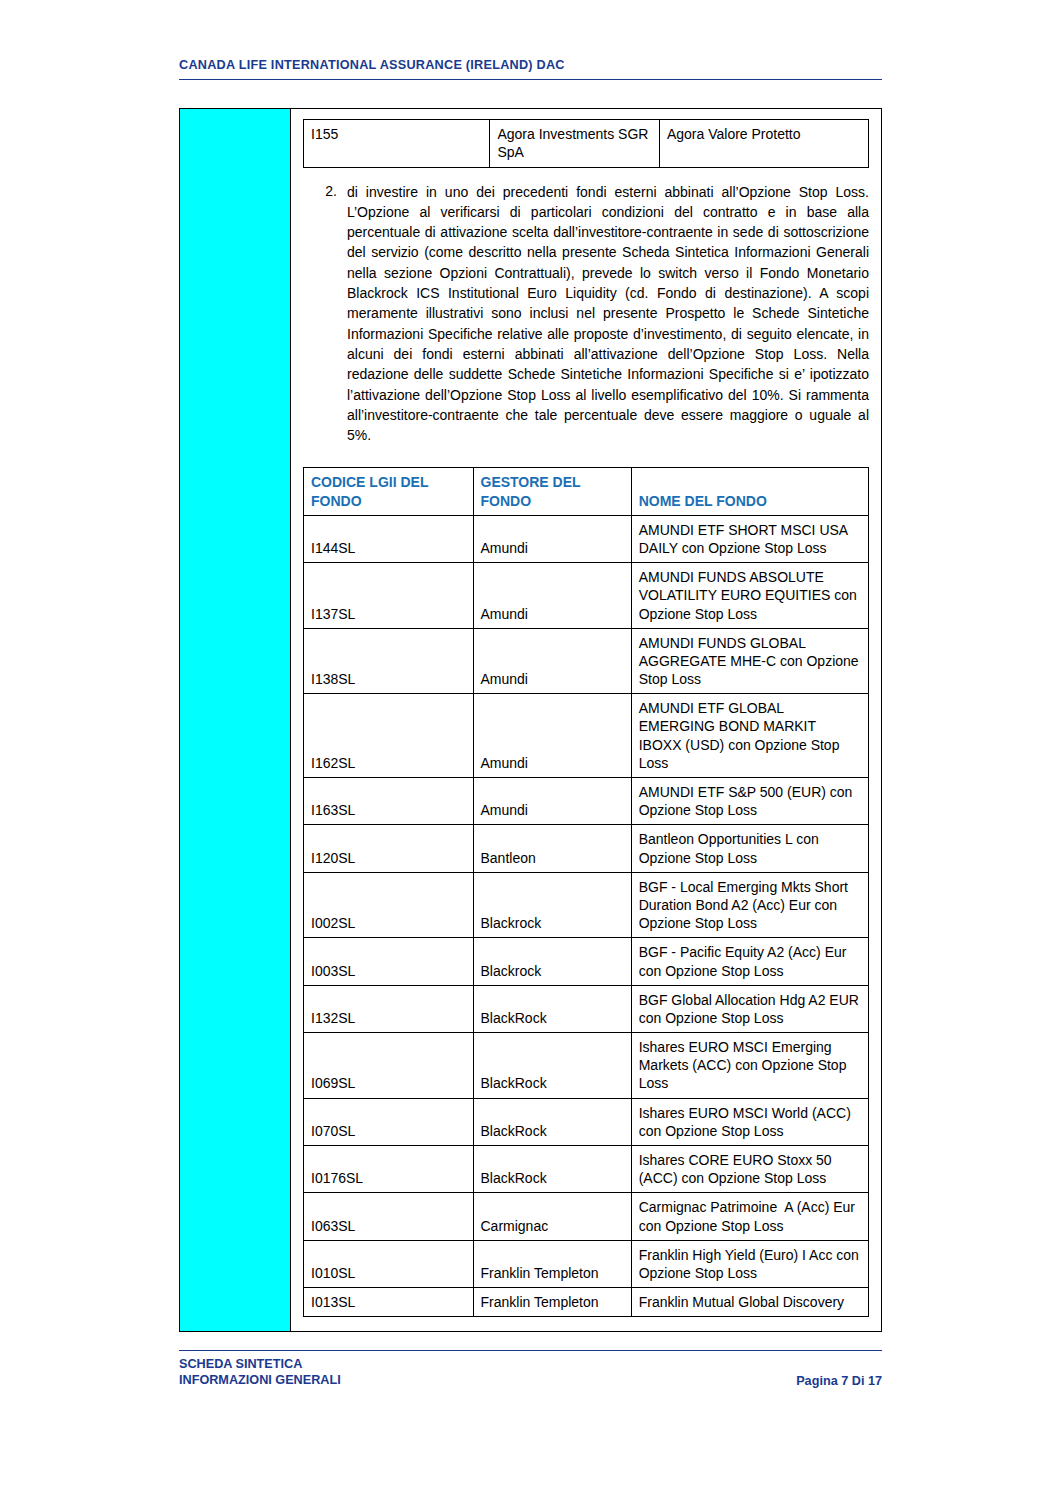CANADA LIFE INTERNATIONAL ASSURANCE (IRELAND) DAC
| I155 | Agora Investments SGR SpA | Agora Valore Protetto |
2.
di investire in uno dei precedenti fondi esterni abbinati all’Opzione Stop Loss. L’Opzione al verificarsi di particolari condizioni del contratto e in base alla percentuale di attivazione scelta dall’investitore-contraente in sede di sottoscrizione del servizio (come descritto nella presente Scheda Sintetica Informazioni Generali nella sezione Opzioni Contrattuali), prevede lo switch verso il Fondo Monetario Blackrock ICS Institutional Euro Liquidity (cd. Fondo di destinazione). A scopi meramente illustrativi sono inclusi nel presente Prospetto le Schede Sintetiche Informazioni Specifiche relative alle proposte d’investimento, di seguito elencate, in alcuni dei fondi esterni abbinati all’attivazione dell’Opzione Stop Loss. Nella redazione delle suddette Schede Sintetiche Informazioni Specifiche si e’ ipotizzato l’attivazione dell’Opzione Stop Loss al livello esemplificativo del 10%. Si rammenta all’investitore-contraente che tale percentuale deve essere maggiore o uguale al 5%.
| CODICE LGII DEL FONDO | GESTORE DEL FONDO | NOME DEL FONDO |
| --- | --- | --- |
| I144SL | Amundi | AMUNDI ETF SHORT MSCI USA DAILY con Opzione Stop Loss |
| I137SL | Amundi | AMUNDI FUNDS ABSOLUTE VOLATILITY EURO EQUITIES con Opzione Stop Loss |
| I138SL | Amundi | AMUNDI FUNDS GLOBAL AGGREGATE MHE-C con Opzione Stop Loss |
| I162SL | Amundi | AMUNDI ETF GLOBAL EMERGING BOND MARKIT IBOXX (USD) con Opzione Stop Loss |
| I163SL | Amundi | AMUNDI ETF S&P 500 (EUR) con Opzione Stop Loss |
| I120SL | Bantleon | Bantleon Opportunities L con Opzione Stop Loss |
| I002SL | Blackrock | BGF - Local Emerging Mkts Short Duration Bond A2 (Acc) Eur con Opzione Stop Loss |
| I003SL | Blackrock | BGF - Pacific Equity A2 (Acc) Eur con Opzione Stop Loss |
| I132SL | BlackRock | BGF Global Allocation Hdg A2 EUR con Opzione Stop Loss |
| I069SL | BlackRock | Ishares EURO MSCI Emerging Markets (ACC) con Opzione Stop Loss |
| I070SL | BlackRock | Ishares EURO MSCI World (ACC) con Opzione Stop Loss |
| I0176SL | BlackRock | Ishares CORE EURO Stoxx 50 (ACC) con Opzione Stop Loss |
| I063SL | Carmignac | Carmignac Patrimoine A (Acc) Eur con Opzione Stop Loss |
| I010SL | Franklin Templeton | Franklin High Yield (Euro) I Acc con Opzione Stop Loss |
| I013SL | Franklin Templeton | Franklin Mutual Global Discovery |
SCHEDA SINTETICA
INFORMAZIONI GENERALI
Pagina 7 Di 17